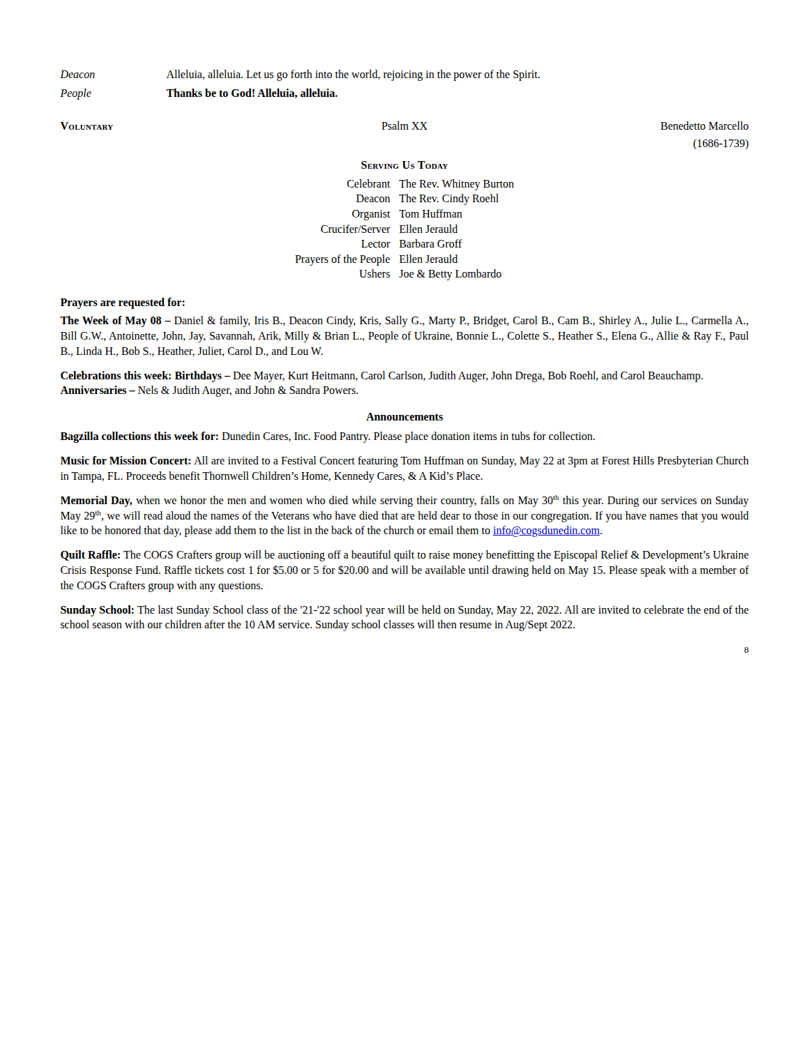Deacon
Alleluia, alleluia. Let us go forth into the world, rejoicing in the power of the Spirit.
People
Thanks be to God! Alleluia, alleluia.
Voluntary
Psalm XX
Benedetto Marcello
(1686-1739)
Serving Us Today
| Celebrant | The Rev. Whitney Burton |
| Deacon | The Rev. Cindy Roehl |
| Organist | Tom Huffman |
| Crucifer/Server | Ellen Jerauld |
| Lector | Barbara Groff |
| Prayers of the People | Ellen Jerauld |
| Ushers | Joe & Betty Lombardo |
Prayers are requested for:
The Week of May 08 – Daniel & family, Iris B., Deacon Cindy, Kris, Sally G., Marty P., Bridget, Carol B., Cam B., Shirley A., Julie L., Carmella A., Bill G.W., Antoinette, John, Jay, Savannah, Arik, Milly & Brian L., People of Ukraine, Bonnie L., Colette S., Heather S., Elena G., Allie & Ray F., Paul B., Linda H., Bob S., Heather, Juliet, Carol D., and Lou W.
Celebrations this week: Birthdays – Dee Mayer, Kurt Heitmann, Carol Carlson, Judith Auger, John Drega, Bob Roehl, and Carol Beauchamp.
Anniversaries – Nels & Judith Auger, and John & Sandra Powers.
Announcements
Bagzilla collections this week for: Dunedin Cares, Inc. Food Pantry. Please place donation items in tubs for collection.
Music for Mission Concert: All are invited to a Festival Concert featuring Tom Huffman on Sunday, May 22 at 3pm at Forest Hills Presbyterian Church in Tampa, FL. Proceeds benefit Thornwell Children’s Home, Kennedy Cares, & A Kid’s Place.
Memorial Day, when we honor the men and women who died while serving their country, falls on May 30th this year. During our services on Sunday May 29th, we will read aloud the names of the Veterans who have died that are held dear to those in our congregation. If you have names that you would like to be honored that day, please add them to the list in the back of the church or email them to info@cogsdunedin.com.
Quilt Raffle: The COGS Crafters group will be auctioning off a beautiful quilt to raise money benefitting the Episcopal Relief & Development’s Ukraine Crisis Response Fund. Raffle tickets cost 1 for $5.00 or 5 for $20.00 and will be available until drawing held on May 15. Please speak with a member of the COGS Crafters group with any questions.
Sunday School: The last Sunday School class of the '21-'22 school year will be held on Sunday, May 22, 2022. All are invited to celebrate the end of the school season with our children after the 10 AM service. Sunday school classes will then resume in Aug/Sept 2022.
8